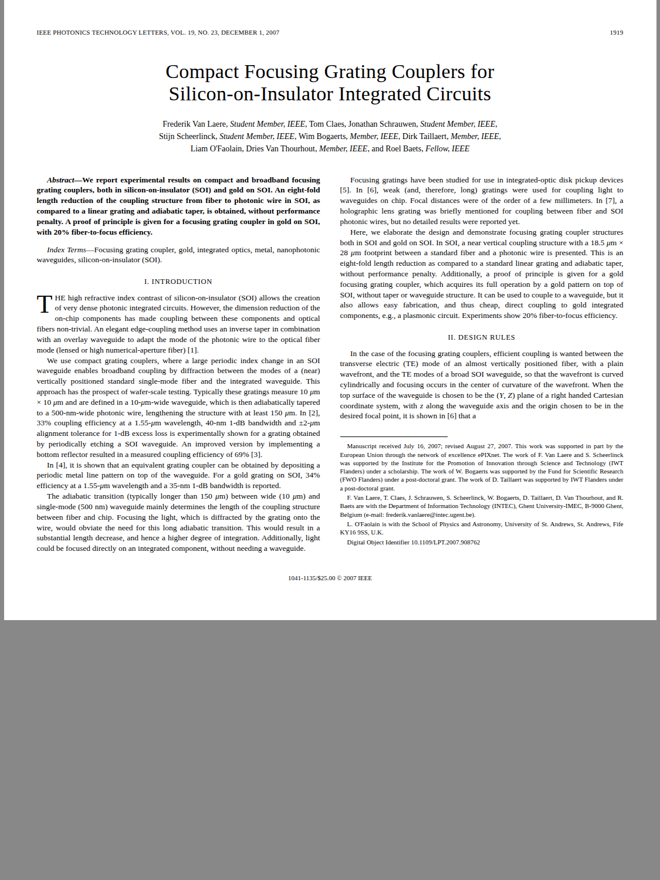IEEE Photonics Technology Letters, Vol. 19, No. 23, December 1, 2007
1919
Compact Focusing Grating Couplers for
Silicon-on-Insulator Integrated Circuits
Frederik Van Laere, Student Member, IEEE, Tom Claes, Jonathan Schrauwen, Student Member, IEEE,
Stijn Scheerlinck, Student Member, IEEE, Wim Bogaerts, Member, IEEE, Dirk Taillaert, Member, IEEE,
Liam O'Faolain, Dries Van Thourhout, Member, IEEE, and Roel Baets, Fellow, IEEE
Abstract—We report experimental results on compact and broadband focusing grating couplers, both in silicon-on-insulator (SOI) and gold on SOI. An eight-fold length reduction of the coupling structure from fiber to photonic wire in SOI, as compared to a linear grating and adiabatic taper, is obtained, without performance penalty. A proof of principle is given for a focusing grating coupler in gold on SOI, with 20% fiber-to-focus efficiency.
Index Terms—Focusing grating coupler, gold, integrated optics, metal, nanophotonic waveguides, silicon-on-insulator (SOI).
I. Introduction
THE high refractive index contrast of silicon-on-insulator (SOI) allows the creation of very dense photonic integrated circuits. However, the dimension reduction of the on-chip components has made coupling between these components and optical fibers non-trivial. An elegant edge-coupling method uses an inverse taper in combination with an overlay waveguide to adapt the mode of the photonic wire to the optical fiber mode (lensed or high numerical-aperture fiber) [1].
We use compact grating couplers, where a large periodic index change in an SOI waveguide enables broadband coupling by diffraction between the modes of a (near) vertically positioned standard single-mode fiber and the integrated waveguide. This approach has the prospect of wafer-scale testing. Typically these gratings measure 10 μm × 10 μm and are defined in a 10-μm-wide waveguide, which is then adiabatically tapered to a 500-nm-wide photonic wire, lengthening the structure with at least 150 μm. In [2], 33% coupling efficiency at a 1.55-μm wavelength, 40-nm 1-dB bandwidth and ±2-μm alignment tolerance for 1-dB excess loss is experimentally shown for a grating obtained by periodically etching a SOI waveguide. An improved version by implementing a bottom reflector resulted in a measured coupling efficiency of 69% [3].
In [4], it is shown that an equivalent grating coupler can be obtained by depositing a periodic metal line pattern on top of the waveguide. For a gold grating on SOI, 34% efficiency at a 1.55-μm wavelength and a 35-nm 1-dB bandwidth is reported.
The adiabatic transition (typically longer than 150 μm) between wide (10 μm) and single-mode (500 nm) waveguide mainly determines the length of the coupling structure between fiber and chip. Focusing the light, which is diffracted by the grating onto the wire, would obviate the need for this long adiabatic transition. This would result in a substantial length decrease, and hence a higher degree of integration. Additionally, light could be focused directly on an integrated component, without needing a waveguide.
Focusing gratings have been studied for use in integrated-optic disk pickup devices [5]. In [6], weak (and, therefore, long) gratings were used for coupling light to waveguides on chip. Focal distances were of the order of a few millimeters. In [7], a holographic lens grating was briefly mentioned for coupling between fiber and SOI photonic wires, but no detailed results were reported yet.
Here, we elaborate the design and demonstrate focusing grating coupler structures both in SOI and gold on SOI. In SOI, a near vertical coupling structure with a 18.5 μm × 28 μm footprint between a standard fiber and a photonic wire is presented. This is an eight-fold length reduction as compared to a standard linear grating and adiabatic taper, without performance penalty. Additionally, a proof of principle is given for a gold focusing grating coupler, which acquires its full operation by a gold pattern on top of SOI, without taper or waveguide structure. It can be used to couple to a waveguide, but it also allows easy fabrication, and thus cheap, direct coupling to gold integrated components, e.g., a plasmonic circuit. Experiments show 20% fiber-to-focus efficiency.
II. Design Rules
In the case of the focusing grating couplers, efficient coupling is wanted between the transverse electric (TE) mode of an almost vertically positioned fiber, with a plain wavefront, and the TE modes of a broad SOI waveguide, so that the wavefront is curved cylindrically and focusing occurs in the center of curvature of the wavefront. When the top surface of the waveguide is chosen to be the (Y, Z) plane of a right handed Cartesian coordinate system, with z along the waveguide axis and the origin chosen to be in the desired focal point, it is shown in [6] that a
Manuscript received July 16, 2007; revised August 27, 2007. This work was supported in part by the European Union through the network of excellence ePIXnet. The work of F. Van Laere and S. Scheerlinck was supported by the Institute for the Promotion of Innovation through Science and Technology (IWT Flanders) under a scholarship. The work of W. Bogaerts was supported by the Fund for Scientific Research (FWO Flanders) under a post-doctoral grant. The work of D. Taillaert was supported by IWT Flanders under a post-doctoral grant.
F. Van Laere, T. Claes, J. Schrauwen, S. Scheerlinck, W. Bogaerts, D. Taillaert, D. Van Thourhout, and R. Baets are with the Department of Information Technology (INTEC), Ghent University-IMEC, B-9000 Ghent, Belgium (e-mail: frederik.vanlaere@intec.ugent.be).
L. O'Faolain is with the School of Physics and Astronomy, University of St. Andrews, St. Andrews, Fife KY16 9SS, U.K.
Digital Object Identifier 10.1109/LPT.2007.908762
1041-1135/$25.00 © 2007 IEEE